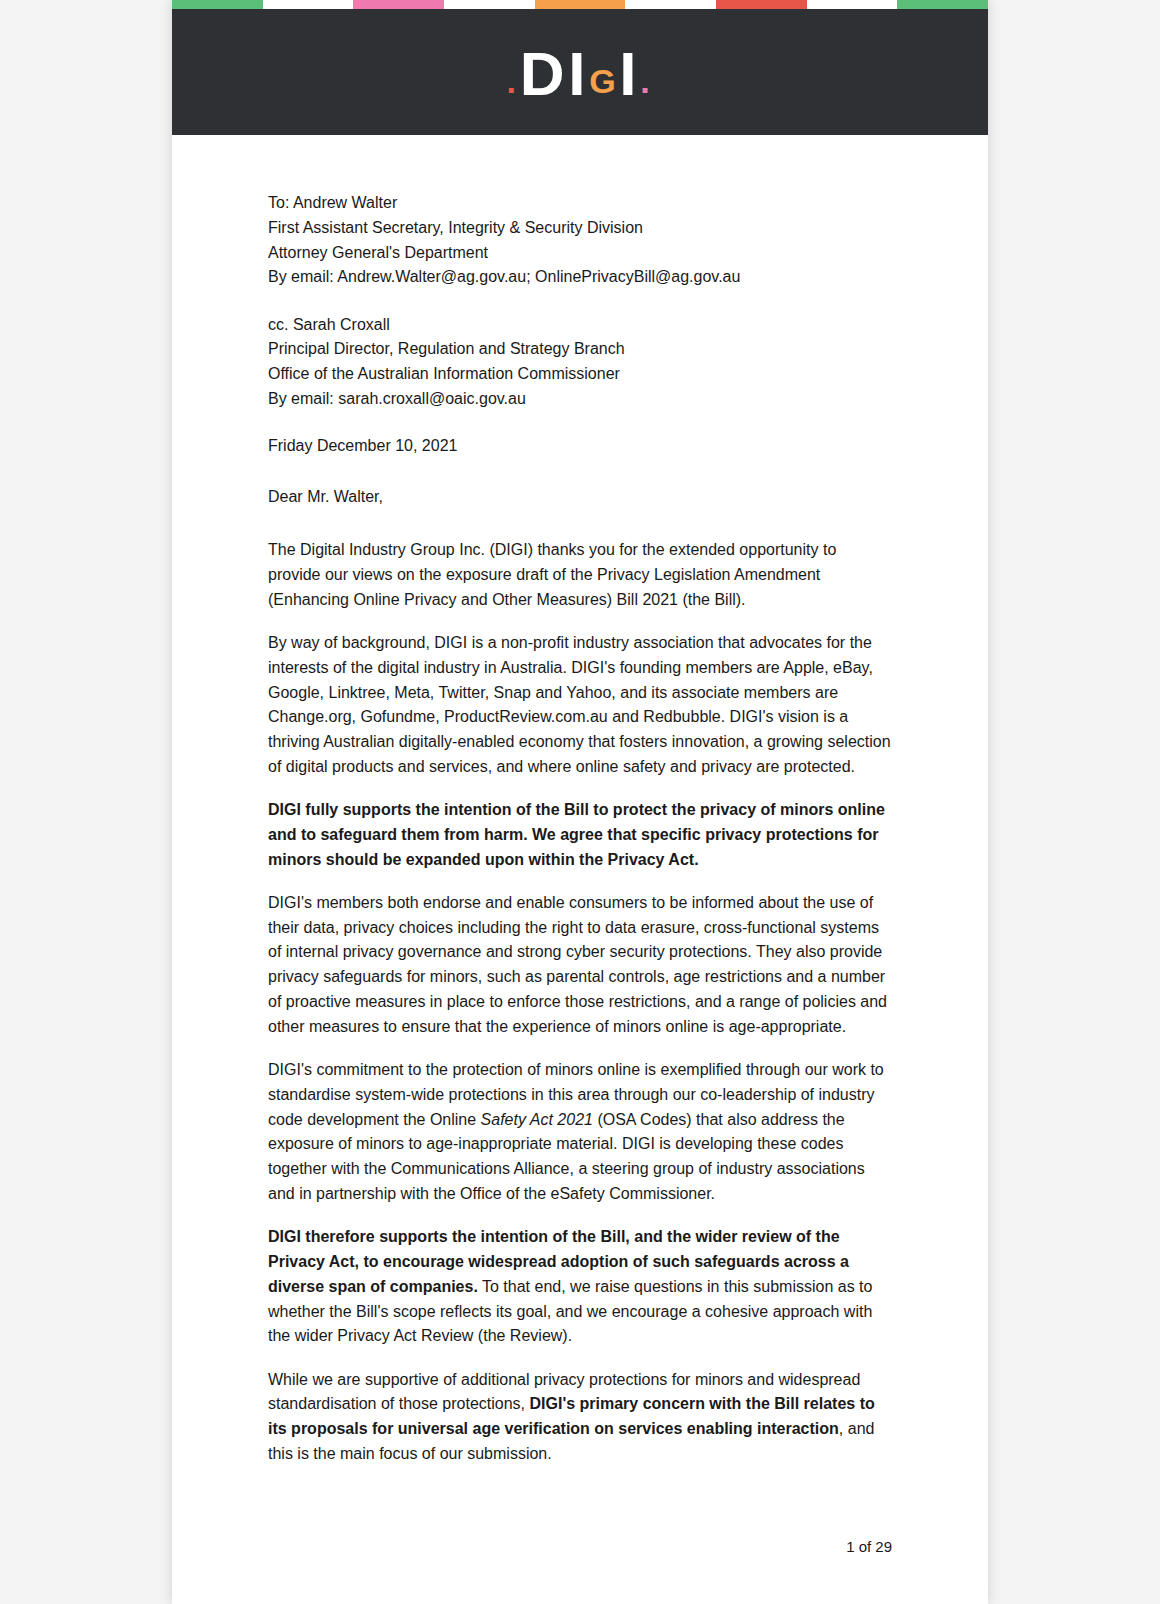. DIGI.
To: Andrew Walter
First Assistant Secretary, Integrity & Security Division
Attorney General's Department
By email: Andrew.Walter@ag.gov.au; OnlinePrivacyBill@ag.gov.au
cc. Sarah Croxall
Principal Director, Regulation and Strategy Branch
Office of the Australian Information Commissioner
By email: sarah.croxall@oaic.gov.au
Friday December 10, 2021
Dear Mr. Walter,
The Digital Industry Group Inc. (DIGI) thanks you for the extended opportunity to provide our views on the exposure draft of the Privacy Legislation Amendment (Enhancing Online Privacy and Other Measures) Bill 2021 (the Bill).
By way of background, DIGI is a non-profit industry association that advocates for the interests of the digital industry in Australia. DIGI's founding members are Apple, eBay, Google, Linktree, Meta, Twitter, Snap and Yahoo, and its associate members are Change.org, Gofundme, ProductReview.com.au and Redbubble. DIGI's vision is a thriving Australian digitally-enabled economy that fosters innovation, a growing selection of digital products and services, and where online safety and privacy are protected.
DIGI fully supports the intention of the Bill to protect the privacy of minors online and to safeguard them from harm. We agree that specific privacy protections for minors should be expanded upon within the Privacy Act.
DIGI's members both endorse and enable consumers to be informed about the use of their data, privacy choices including the right to data erasure, cross-functional systems of internal privacy governance and strong cyber security protections. They also provide privacy safeguards for minors, such as parental controls, age restrictions and a number of proactive measures in place to enforce those restrictions, and a range of policies and other measures to ensure that the experience of minors online is age-appropriate.
DIGI's commitment to the protection of minors online is exemplified through our work to standardise system-wide protections in this area through our co-leadership of industry code development the Online Safety Act 2021 (OSA Codes) that also address the exposure of minors to age-inappropriate material. DIGI is developing these codes together with the Communications Alliance, a steering group of industry associations and in partnership with the Office of the eSafety Commissioner.
DIGI therefore supports the intention of the Bill, and the wider review of the Privacy Act, to encourage widespread adoption of such safeguards across a diverse span of companies. To that end, we raise questions in this submission as to whether the Bill's scope reflects its goal, and we encourage a cohesive approach with the wider Privacy Act Review (the Review).
While we are supportive of additional privacy protections for minors and widespread standardisation of those protections, DIGI's primary concern with the Bill relates to its proposals for universal age verification on services enabling interaction, and this is the main focus of our submission.
1 of 29